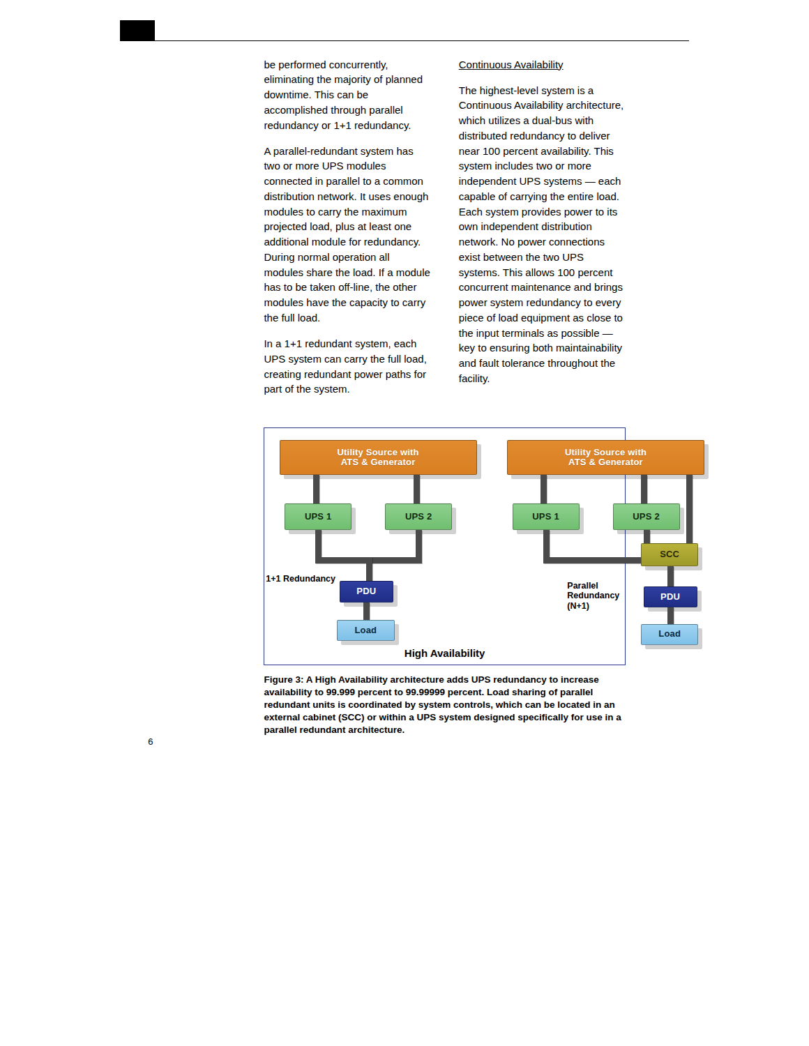be performed concurrently, eliminating the majority of planned downtime. This can be accomplished through parallel redundancy or 1+1 redundancy.
A parallel-redundant system has two or more UPS modules connected in parallel to a common distribution network. It uses enough modules to carry the maximum projected load, plus at least one additional module for redundancy. During normal operation all modules share the load. If a module has to be taken off-line, the other modules have the capacity to carry the full load.
In a 1+1 redundant system, each UPS system can carry the full load, creating redundant power paths for part of the system.
Continuous Availability
The highest-level system is a Continuous Availability architecture, which utilizes a dual-bus with distributed redundancy to deliver near 100 percent availability. This system includes two or more independent UPS systems — each capable of carrying the entire load. Each system provides power to its own independent distribution network. No power connections exist between the two UPS systems. This allows 100 percent concurrent maintenance and brings power system redundancy to every piece of load equipment as close to the input terminals as possible — key to ensuring both maintainability and fault tolerance throughout the facility.
Utility Source with
ATS & Generator
UPS 1
UPS 2
PDU
Load
1+1 Redundancy
Utility Source with
ATS & Generator
UPS 1
UPS 2
SCC
PDU
Load
Parallel
Redundancy
(N+1)
High Availability
Figure 3: A High Availability architecture adds UPS redundancy to increase availability to 99.999 percent to 99.99999 percent. Load sharing of parallel redundant units is coordinated by system controls, which can be located in an external cabinet (SCC) or within a UPS system designed specifically for use in a parallel redundant architecture.
6